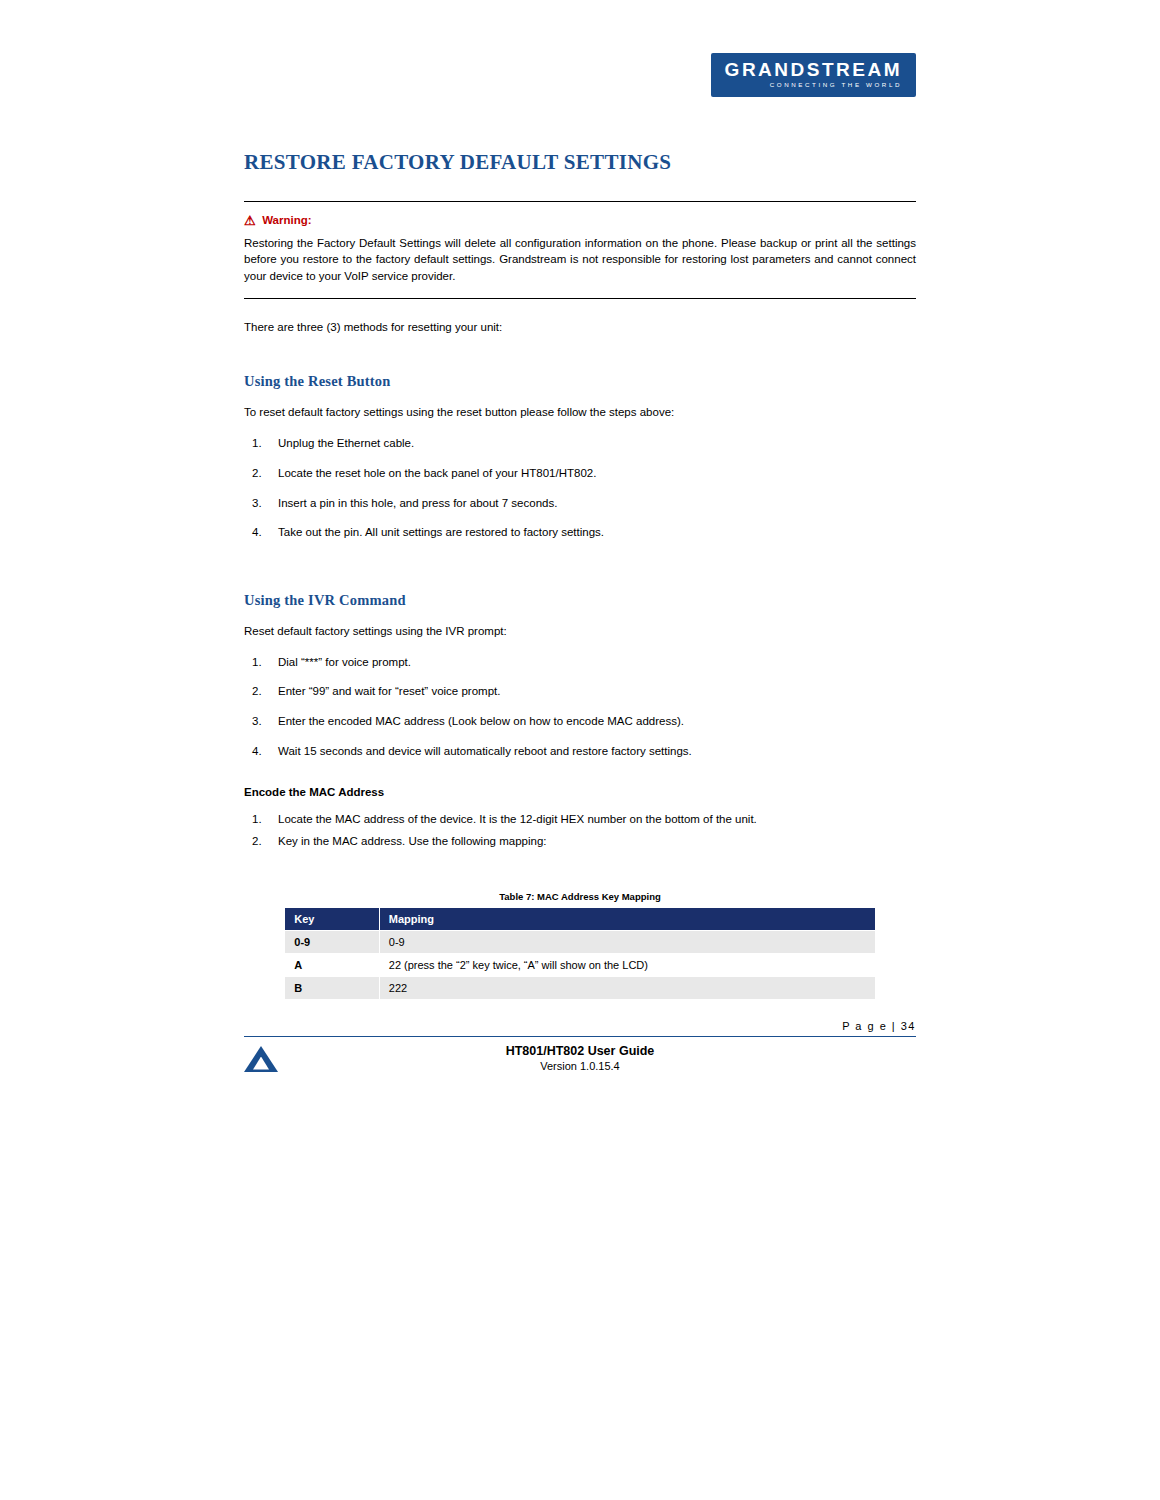GRANDSTREAM
CONNECTING THE WORLD
RESTORE FACTORY DEFAULT SETTINGS
⚠ Warning:
Restoring the Factory Default Settings will delete all configuration information on the phone. Please backup or print all the settings before you restore to the factory default settings. Grandstream is not responsible for restoring lost parameters and cannot connect your device to your VoIP service provider.
There are three (3) methods for resetting your unit:
Using the Reset Button
To reset default factory settings using the reset button please follow the steps above:
Unplug the Ethernet cable.
Locate the reset hole on the back panel of your HT801/HT802.
Insert a pin in this hole, and press for about 7 seconds.
Take out the pin. All unit settings are restored to factory settings.
Using the IVR Command
Reset default factory settings using the IVR prompt:
Dial “***” for voice prompt.
Enter “99” and wait for “reset” voice prompt.
Enter the encoded MAC address (Look below on how to encode MAC address).
Wait 15 seconds and device will automatically reboot and restore factory settings.
Encode the MAC Address
Locate the MAC address of the device. It is the 12-digit HEX number on the bottom of the unit.
Key in the MAC address. Use the following mapping:
Table 7: MAC Address Key Mapping
| Key | Mapping |
| --- | --- |
| 0-9 | 0-9 |
| A | 22 (press the “2” key twice, “A” will show on the LCD) |
| B | 222 |
P a g e | 34
HT801/HT802 User Guide
Version 1.0.15.4